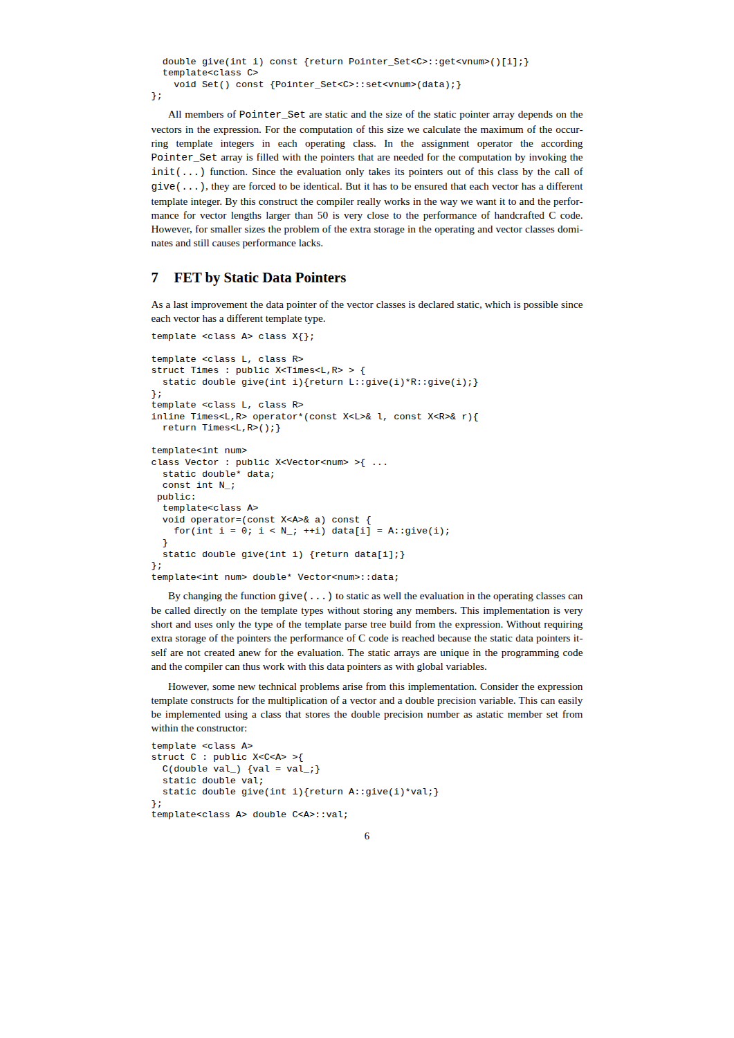double give(int i) const {return Pointer_Set<C>::get<vnum>()[i];}
  template<class C>
    void Set() const {Pointer_Set<C>::set<vnum>(data);}
};
All members of Pointer_Set are static and the size of the static pointer array depends on the vectors in the expression. For the computation of this size we calculate the maximum of the occurring template integers in each operating class. In the assignment operator the according Pointer_Set array is filled with the pointers that are needed for the computation by invoking the init(...) function. Since the evaluation only takes its pointers out of this class by the call of give(...), they are forced to be identical. But it has to be ensured that each vector has a different template integer. By this construct the compiler really works in the way we want it to and the performance for vector lengths larger than 50 is very close to the performance of handcrafted C code. However, for smaller sizes the problem of the extra storage in the operating and vector classes dominates and still causes performance lacks.
7 FET by Static Data Pointers
As a last improvement the data pointer of the vector classes is declared static, which is possible since each vector has a different template type.
template <class A> class X{};

template <class L, class R>
struct Times : public X<Times<L,R> > {
  static double give(int i){return L::give(i)*R::give(i);}
};
template <class L, class R>
inline Times<L,R> operator*(const X<L>& l, const X<R>& r){
  return Times<L,R>();}

template<int num>
class Vector : public X<Vector<num> >{ ...
  static double* data;
  const int N_;
 public:
  template<class A>
  void operator=(const X<A>& a) const {
    for(int i = 0; i < N_; ++i) data[i] = A::give(i);
  }
  static double give(int i) {return data[i];}
};
template<int num> double* Vector<num>::data;
By changing the function give(...) to static as well the evaluation in the operating classes can be called directly on the template types without storing any members. This implementation is very short and uses only the type of the template parse tree build from the expression. Without requiring extra storage of the pointers the performance of C code is reached because the static data pointers itself are not created anew for the evaluation. The static arrays are unique in the programming code and the compiler can thus work with this data pointers as with global variables.
However, some new technical problems arise from this implementation. Consider the expression template constructs for the multiplication of a vector and a double precision variable. This can easily be implemented using a class that stores the double precision number as astatic member set from within the constructor:
template <class A>
struct C : public X<C<A> >{
  C(double val_) {val = val_;}
  static double val;
  static double give(int i){return A::give(i)*val;}
};
template<class A> double C<A>::val;
6